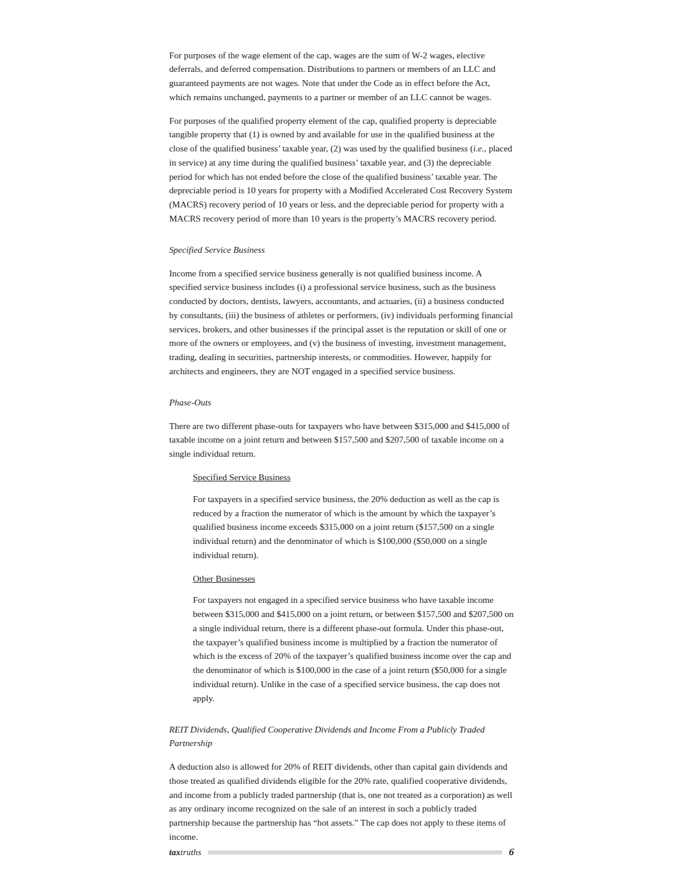For purposes of the wage element of the cap, wages are the sum of W-2 wages, elective deferrals, and deferred compensation. Distributions to partners or members of an LLC and guaranteed payments are not wages. Note that under the Code as in effect before the Act, which remains unchanged, payments to a partner or member of an LLC cannot be wages.
For purposes of the qualified property element of the cap, qualified property is depreciable tangible property that (1) is owned by and available for use in the qualified business at the close of the qualified business’ taxable year, (2) was used by the qualified business (i.e., placed in service) at any time during the qualified business’ taxable year, and (3) the depreciable period for which has not ended before the close of the qualified business’ taxable year. The depreciable period is 10 years for property with a Modified Accelerated Cost Recovery System (MACRS) recovery period of 10 years or less, and the depreciable period for property with a MACRS recovery period of more than 10 years is the property’s MACRS recovery period.
Specified Service Business
Income from a specified service business generally is not qualified business income. A specified service business includes (i) a professional service business, such as the business conducted by doctors, dentists, lawyers, accountants, and actuaries, (ii) a business conducted by consultants, (iii) the business of athletes or performers, (iv) individuals performing financial services, brokers, and other businesses if the principal asset is the reputation or skill of one or more of the owners or employees, and (v) the business of investing, investment management, trading, dealing in securities, partnership interests, or commodities. However, happily for architects and engineers, they are NOT engaged in a specified service business.
Phase-Outs
There are two different phase-outs for taxpayers who have between $315,000 and $415,000 of taxable income on a joint return and between $157,500 and $207,500 of taxable income on a single individual return.
Specified Service Business
For taxpayers in a specified service business, the 20% deduction as well as the cap is reduced by a fraction the numerator of which is the amount by which the taxpayer’s qualified business income exceeds $315,000 on a joint return ($157,500 on a single individual return) and the denominator of which is $100,000 ($50,000 on a single individual return).
Other Businesses
For taxpayers not engaged in a specified service business who have taxable income between $315,000 and $415,000 on a joint return, or between $157,500 and $207,500 on a single individual return, there is a different phase-out formula. Under this phase-out, the taxpayer’s qualified business income is multiplied by a fraction the numerator of which is the excess of 20% of the taxpayer’s qualified business income over the cap and the denominator of which is $100,000 in the case of a joint return ($50,000 for a single individual return). Unlike in the case of a specified service business, the cap does not apply.
REIT Dividends, Qualified Cooperative Dividends and Income From a Publicly Traded Partnership
A deduction also is allowed for 20% of REIT dividends, other than capital gain dividends and those treated as qualified dividends eligible for the 20% rate, qualified cooperative dividends, and income from a publicly traded partnership (that is, one not treated as a corporation) as well as any ordinary income recognized on the sale of an interest in such a publicly traded partnership because the partnership has “hot assets.” The cap does not apply to these items of income.
taxtruths 6